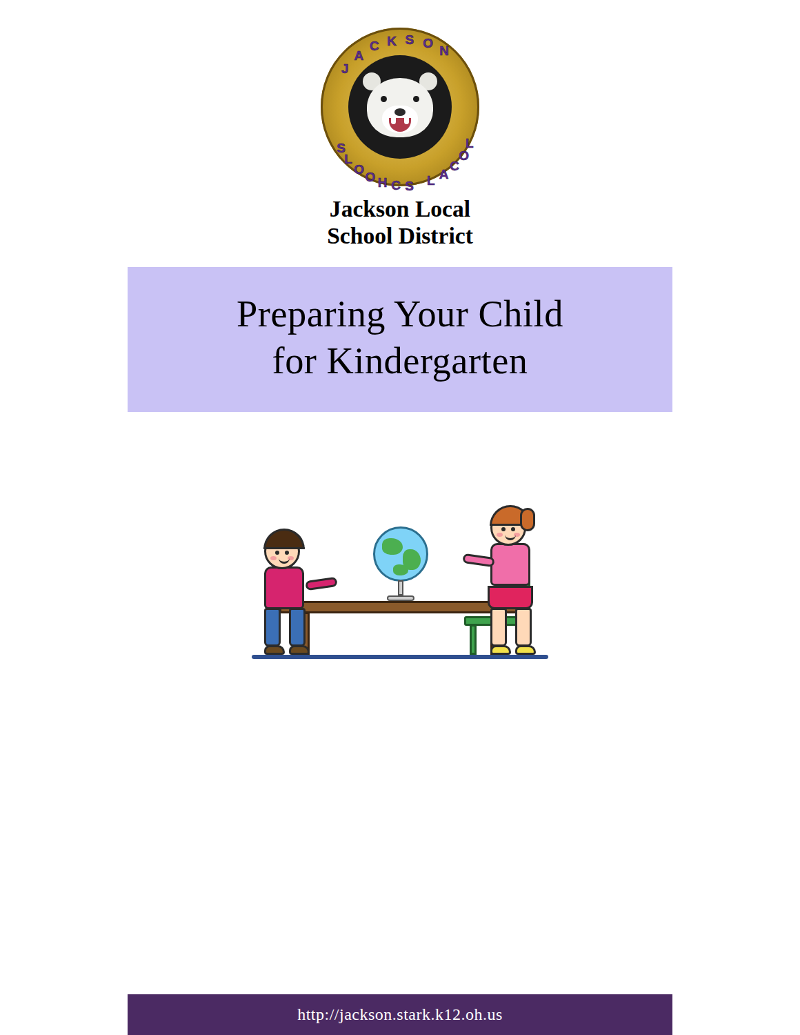J A C K S O N L O C A L S C H O O L S
Jackson Local
School District
Preparing Your Child
for Kindergarten
http://jackson.stark.k12.oh.us